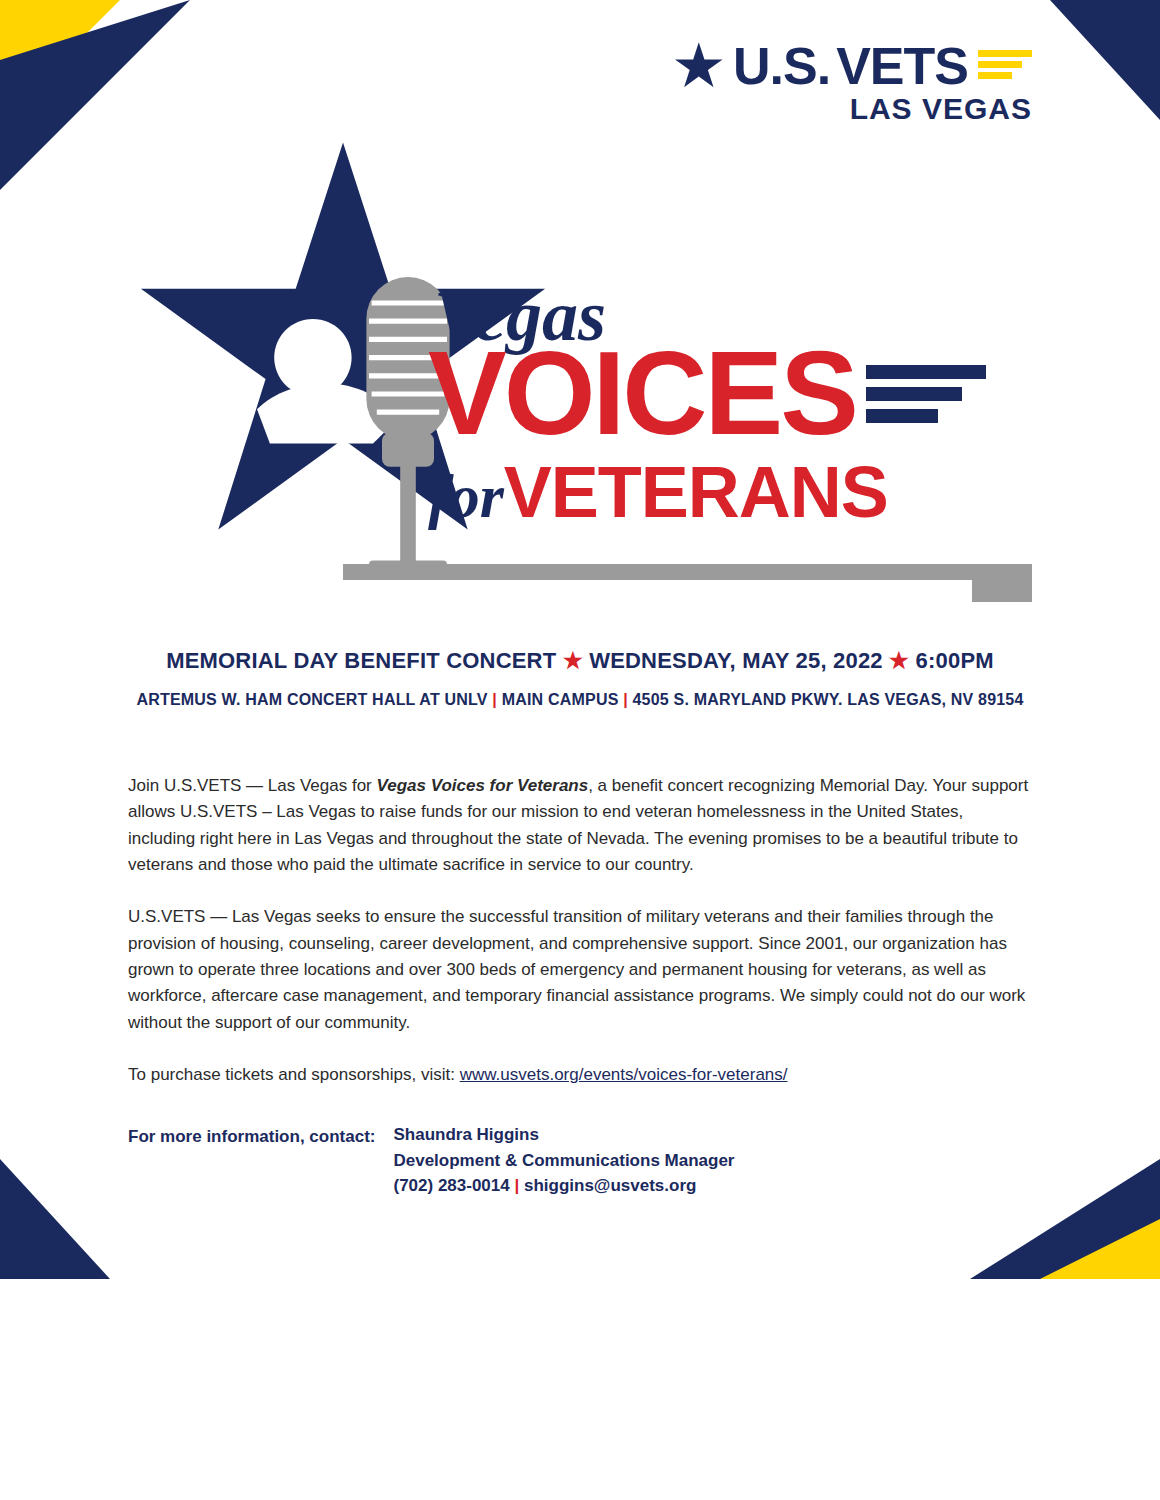★ U.S. VETS
LAS VEGAS
Vegas
VOICES
for VETERANS
MEMORIAL DAY BENEFIT CONCERT ★ WEDNESDAY, MAY 25, 2022 ★ 6:00PM
ARTEMUS W. HAM CONCERT HALL AT UNLV | MAIN CAMPUS | 4505 S. MARYLAND PKWY. LAS VEGAS, NV 89154
Join U.S.VETS — Las Vegas for Vegas Voices for Veterans, a benefit concert recognizing Memorial Day. Your support allows U.S.VETS – Las Vegas to raise funds for our mission to end veteran homelessness in the United States, including right here in Las Vegas and throughout the state of Nevada. The evening promises to be a beautiful tribute to veterans and those who paid the ultimate sacrifice in service to our country.
U.S.VETS — Las Vegas seeks to ensure the successful transition of military veterans and their families through the provision of housing, counseling, career development, and comprehensive support. Since 2001, our organization has grown to operate three locations and over 300 beds of emergency and permanent housing for veterans, as well as workforce, aftercare case management, and temporary financial assistance programs. We simply could not do our work without the support of our community.
To purchase tickets and sponsorships, visit: www.usvets.org/events/voices-for-veterans/
For more information, contact:
Shaundra Higgins
Development & Communications Manager
(702) 283-0014 | shiggins@usvets.org